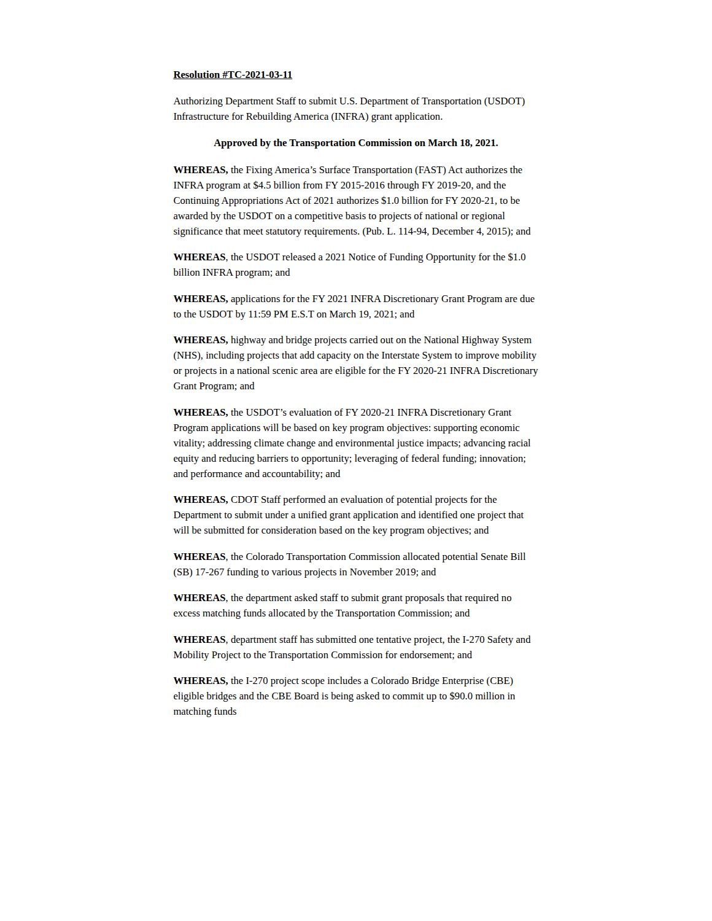Resolution #TC-2021-03-11
Authorizing Department Staff to submit U.S. Department of Transportation (USDOT) Infrastructure for Rebuilding America (INFRA) grant application.
Approved by the Transportation Commission on March 18, 2021.
WHEREAS, the Fixing America’s Surface Transportation (FAST) Act authorizes the INFRA program at $4.5 billion from FY 2015-2016 through FY 2019-20, and the Continuing Appropriations Act of 2021 authorizes $1.0 billion for FY 2020-21, to be awarded by the USDOT on a competitive basis to projects of national or regional significance that meet statutory requirements. (Pub. L. 114-94, December 4, 2015); and
WHEREAS, the USDOT released a 2021 Notice of Funding Opportunity for the $1.0 billion INFRA program; and
WHEREAS, applications for the FY 2021 INFRA Discretionary Grant Program are due to the USDOT by 11:59 PM E.S.T on March 19, 2021; and
WHEREAS, highway and bridge projects carried out on the National Highway System (NHS), including projects that add capacity on the Interstate System to improve mobility or projects in a national scenic area are eligible for the FY 2020-21 INFRA Discretionary Grant Program; and
WHEREAS, the USDOT’s evaluation of FY 2020-21 INFRA Discretionary Grant Program applications will be based on key program objectives: supporting economic vitality; addressing climate change and environmental justice impacts; advancing racial equity and reducing barriers to opportunity; leveraging of federal funding; innovation; and performance and accountability; and
WHEREAS, CDOT Staff performed an evaluation of potential projects for the Department to submit under a unified grant application and identified one project that will be submitted for consideration based on the key program objectives; and
WHEREAS, the Colorado Transportation Commission allocated potential Senate Bill (SB) 17-267 funding to various projects in November 2019; and
WHEREAS, the department asked staff to submit grant proposals that required no excess matching funds allocated by the Transportation Commission; and
WHEREAS, department staff has submitted one tentative project, the I-270 Safety and Mobility Project to the Transportation Commission for endorsement; and
WHEREAS, the I-270 project scope includes a Colorado Bridge Enterprise (CBE) eligible bridges and the CBE Board is being asked to commit up to $90.0 million in matching funds